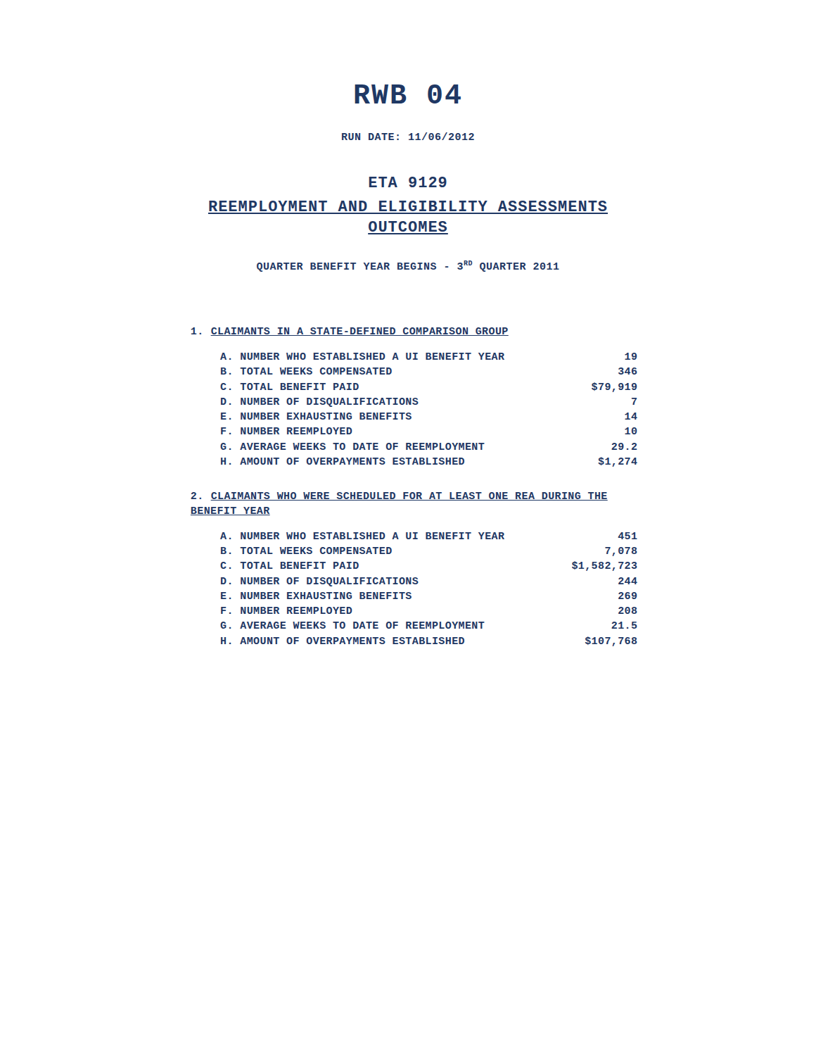RWB 04
RUN DATE: 11/06/2012
ETA 9129 REEMPLOYMENT AND ELIGIBILITY ASSESSMENTS OUTCOMES
QUARTER BENEFIT YEAR BEGINS - 3RD QUARTER 2011
1. CLAIMANTS IN A STATE-DEFINED COMPARISON GROUP
| A. NUMBER WHO ESTABLISHED A UI BENEFIT YEAR | 19 |
| B. TOTAL WEEKS COMPENSATED | 346 |
| C. TOTAL BENEFIT PAID | $79,919 |
| D. NUMBER OF DISQUALIFICATIONS | 7 |
| E. NUMBER EXHAUSTING BENEFITS | 14 |
| F. NUMBER REEMPLOYED | 10 |
| G. AVERAGE WEEKS TO DATE OF REEMPLOYMENT | 29.2 |
| H. AMOUNT OF OVERPAYMENTS ESTABLISHED | $1,274 |
2. CLAIMANTS WHO WERE SCHEDULED FOR AT LEAST ONE REA DURING THE BENEFIT YEAR
| A. NUMBER WHO ESTABLISHED A UI BENEFIT YEAR | 451 |
| B. TOTAL WEEKS COMPENSATED | 7,078 |
| C. TOTAL BENEFIT PAID | $1,582,723 |
| D. NUMBER OF DISQUALIFICATIONS | 244 |
| E. NUMBER EXHAUSTING BENEFITS | 269 |
| F. NUMBER REEMPLOYED | 208 |
| G. AVERAGE WEEKS TO DATE OF REEMPLOYMENT | 21.5 |
| H. AMOUNT OF OVERPAYMENTS ESTABLISHED | $107,768 |